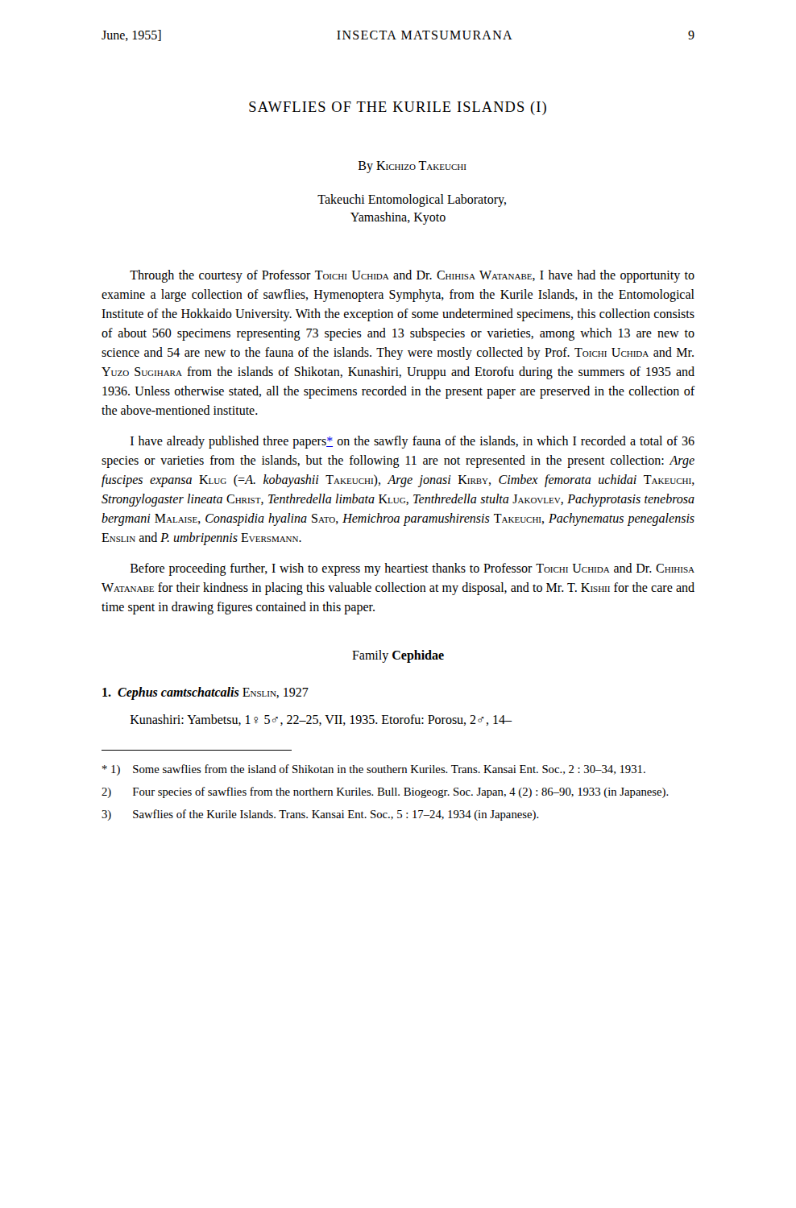June, 1955] INSECTA MATSUMURANA 9
SAWFLIES OF THE KURILE ISLANDS (I)
By Kichizo Takeuchi
Takeuchi Entomological Laboratory,
Yamashina, Kyoto
Through the courtesy of Professor Toichi Uchida and Dr. Chihisa Watanabe, I have had the opportunity to examine a large collection of sawflies, Hymenoptera Symphyta, from the Kurile Islands, in the Entomological Institute of the Hokkaido University. With the exception of some undetermined specimens, this collection consists of about 560 specimens representing 73 species and 13 subspecies or varieties, among which 13 are new to science and 54 are new to the fauna of the islands. They were mostly collected by Prof. Toichi Uchida and Mr. Yuzo Sugihara from the islands of Shikotan, Kunashiri, Uruppu and Etorofu during the summers of 1935 and 1936. Unless otherwise stated, all the specimens recorded in the present paper are preserved in the collection of the above-mentioned institute.
I have already published three papers* on the sawfly fauna of the islands, in which I recorded a total of 36 species or varieties from the islands, but the following 11 are not represented in the present collection: Arge fuscipes expansa Klug (=A. kobayashii Takeuchi), Arge jonasi Kirby, Cimbex femorata uchidai Takeuchi, Strongylogaster lineata Christ, Tenthredella limbata Klug, Tenthredella stulta Jakovlev, Pachyprotasis tenebrosa bergmani Malaise, Conaspidia hyalina Sato, Hemichroa paramushirensis Takeuchi, Pachynematus penegalensis Enslin and P. umbripennis Eversmann.
Before proceeding further, I wish to express my heartiest thanks to Professor Toichi Uchida and Dr. Chihisa Watanabe for their kindness in placing this valuable collection at my disposal, and to Mr. T. Kishii for the care and time spent in drawing figures contained in this paper.
Family Cephidae
1. Cephus camtschatcalis Enslin, 1927
Kunashiri: Yambetsu, 1♀ 5♂, 22–25, VII, 1935. Etorofu: Porosu, 2♂, 14–
* 1) Some sawflies from the island of Shikotan in the southern Kuriles. Trans. Kansai Ent. Soc., 2 : 30–34, 1931.
2) Four species of sawflies from the northern Kuriles. Bull. Biogeogr. Soc. Japan, 4 (2) : 86–90, 1933 (in Japanese).
3) Sawflies of the Kurile Islands. Trans. Kansai Ent. Soc., 5 : 17–24, 1934 (in Japanese).